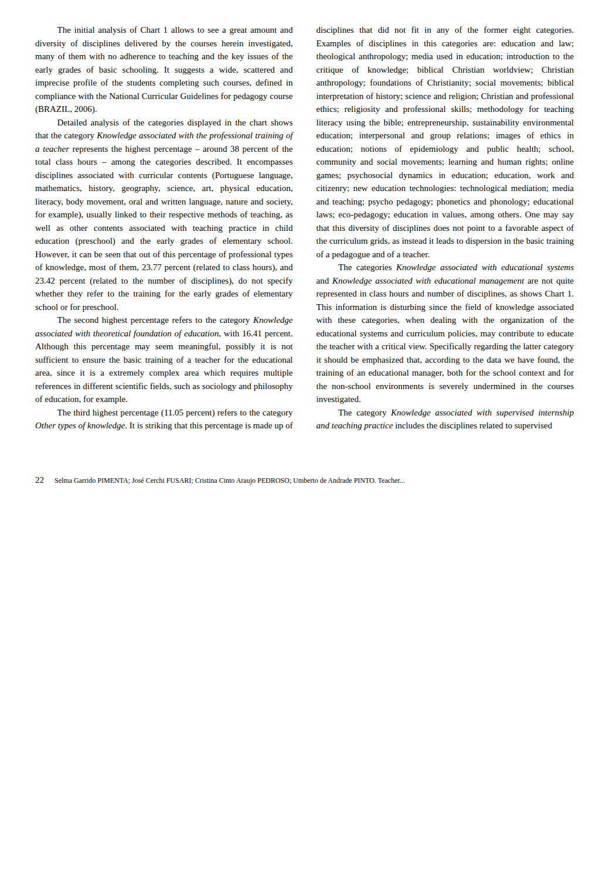The initial analysis of Chart 1 allows to see a great amount and diversity of disciplines delivered by the courses herein investigated, many of them with no adherence to teaching and the key issues of the early grades of basic schooling. It suggests a wide, scattered and imprecise profile of the students completing such courses, defined in compliance with the National Curricular Guidelines for pedagogy course (BRAZIL, 2006).
Detailed analysis of the categories displayed in the chart shows that the category Knowledge associated with the professional training of a teacher represents the highest percentage – around 38 percent of the total class hours – among the categories described. It encompasses disciplines associated with curricular contents (Portuguese language, mathematics, history, geography, science, art, physical education, literacy, body movement, oral and written language, nature and society, for example), usually linked to their respective methods of teaching, as well as other contents associated with teaching practice in child education (preschool) and the early grades of elementary school. However, it can be seen that out of this percentage of professional types of knowledge, most of them, 23.77 percent (related to class hours), and 23.42 percent (related to the number of disciplines), do not specify whether they refer to the training for the early grades of elementary school or for preschool.
The second highest percentage refers to the category Knowledge associated with theoretical foundation of education, with 16.41 percent. Although this percentage may seem meaningful, possibly it is not sufficient to ensure the basic training of a teacher for the educational area, since it is a extremely complex area which requires multiple references in different scientific fields, such as sociology and philosophy of education, for example.
The third highest percentage (11.05 percent) refers to the category Other types of knowledge. It is striking that this percentage is made up of disciplines that did not fit in any of the former eight categories. Examples of disciplines in this categories are: education and law; theological anthropology; media used in education; introduction to the critique of knowledge; biblical Christian worldview; Christian anthropology; foundations of Christianity; social movements; biblical interpretation of history; science and religion; Christian and professional ethics; religiosity and professional skills; methodology for teaching literacy using the bible; entrepreneurship, sustainability environmental education; interpersonal and group relations; images of ethics in education; notions of epidemiology and public health; school, community and social movements; learning and human rights; online games; psychosocial dynamics in education; education, work and citizenry; new education technologies: technological mediation; media and teaching; psycho pedagogy; phonetics and phonology; educational laws; eco-pedagogy; education in values, among others. One may say that this diversity of disciplines does not point to a favorable aspect of the curriculum grids, as instead it leads to dispersion in the basic training of a pedagogue and of a teacher.
The categories Knowledge associated with educational systems and Knowledge associated with educational management are not quite represented in class hours and number of disciplines, as shows Chart 1. This information is disturbing since the field of knowledge associated with these categories, when dealing with the organization of the educational systems and curriculum policies, may contribute to educate the teacher with a critical view. Specifically regarding the latter category it should be emphasized that, according to the data we have found, the training of an educational manager, both for the school context and for the non-school environments is severely undermined in the courses investigated.
The category Knowledge associated with supervised internship and teaching practice includes the disciplines related to supervised
22 Selma Garrido PIMENTA; José Cerchi FUSARI; Cristina Cinto Araujo PEDROSO; Umberto de Andrade PINTO. Teacher...